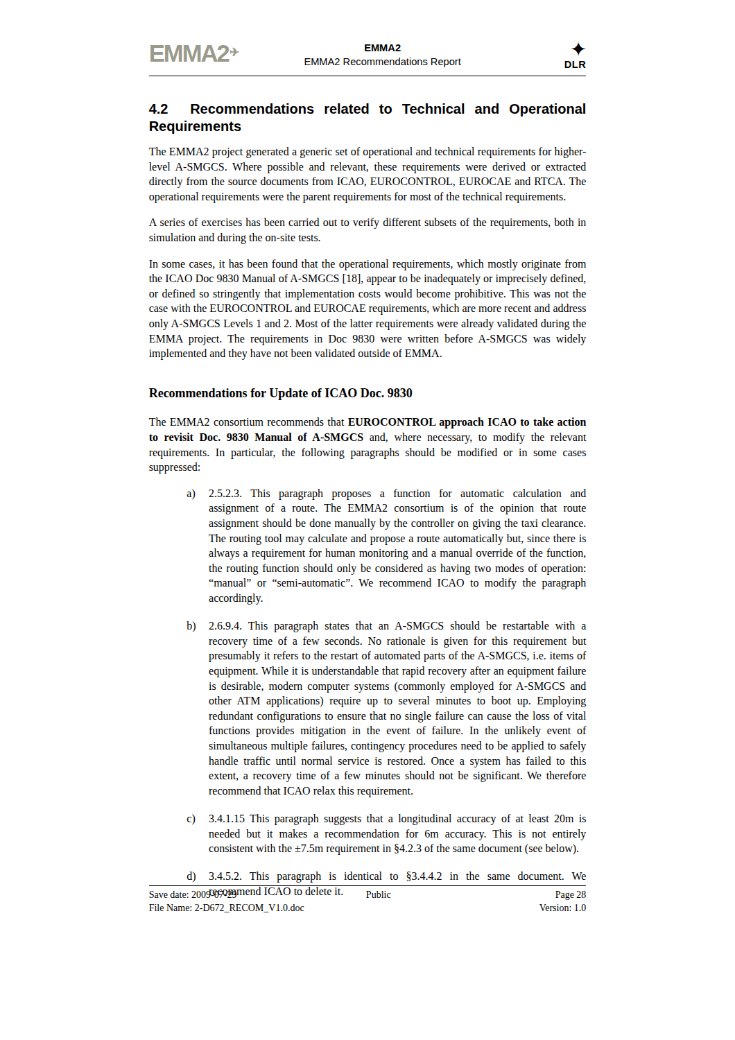EMMA2✈
EMMA2
EMMA2 Recommendations Report
✦
DLR
4.2 Recommendations related to Technical and Operational Requirements
The EMMA2 project generated a generic set of operational and technical requirements for higher-level A-SMGCS. Where possible and relevant, these requirements were derived or extracted directly from the source documents from ICAO, EUROCONTROL, EUROCAE and RTCA. The operational requirements were the parent requirements for most of the technical requirements.
A series of exercises has been carried out to verify different subsets of the requirements, both in simulation and during the on-site tests.
In some cases, it has been found that the operational requirements, which mostly originate from the ICAO Doc 9830 Manual of A-SMGCS [18], appear to be inadequately or imprecisely defined, or defined so stringently that implementation costs would become prohibitive. This was not the case with the EUROCONTROL and EUROCAE requirements, which are more recent and address only A-SMGCS Levels 1 and 2. Most of the latter requirements were already validated during the EMMA project. The requirements in Doc 9830 were written before A-SMGCS was widely implemented and they have not been validated outside of EMMA.
Recommendations for Update of ICAO Doc. 9830
The EMMA2 consortium recommends that EUROCONTROL approach ICAO to take action to revisit Doc. 9830 Manual of A-SMGCS and, where necessary, to modify the relevant requirements. In particular, the following paragraphs should be modified or in some cases suppressed:
a) 2.5.2.3. This paragraph proposes a function for automatic calculation and assignment of a route. The EMMA2 consortium is of the opinion that route assignment should be done manually by the controller on giving the taxi clearance. The routing tool may calculate and propose a route automatically but, since there is always a requirement for human monitoring and a manual override of the function, the routing function should only be considered as having two modes of operation: “manual” or “semi-automatic”. We recommend ICAO to modify the paragraph accordingly.
b) 2.6.9.4. This paragraph states that an A-SMGCS should be restartable with a recovery time of a few seconds. No rationale is given for this requirement but presumably it refers to the restart of automated parts of the A-SMGCS, i.e. items of equipment. While it is understandable that rapid recovery after an equipment failure is desirable, modern computer systems (commonly employed for A-SMGCS and other ATM applications) require up to several minutes to boot up. Employing redundant configurations to ensure that no single failure can cause the loss of vital functions provides mitigation in the event of failure. In the unlikely event of simultaneous multiple failures, contingency procedures need to be applied to safely handle traffic until normal service is restored. Once a system has failed to this extent, a recovery time of a few minutes should not be significant. We therefore recommend that ICAO relax this requirement.
c) 3.4.1.15 This paragraph suggests that a longitudinal accuracy of at least 20m is needed but it makes a recommendation for 6m accuracy. This is not entirely consistent with the ±7.5m requirement in §4.2.3 of the same document (see below).
d) 3.4.5.2. This paragraph is identical to §3.4.4.2 in the same document. We recommend ICAO to delete it.
| Save date: 2009-07-29 | Public | Page 28 |
| File Name: 2-D672_RECOM_V1.0.doc | | Version: 1.0 |